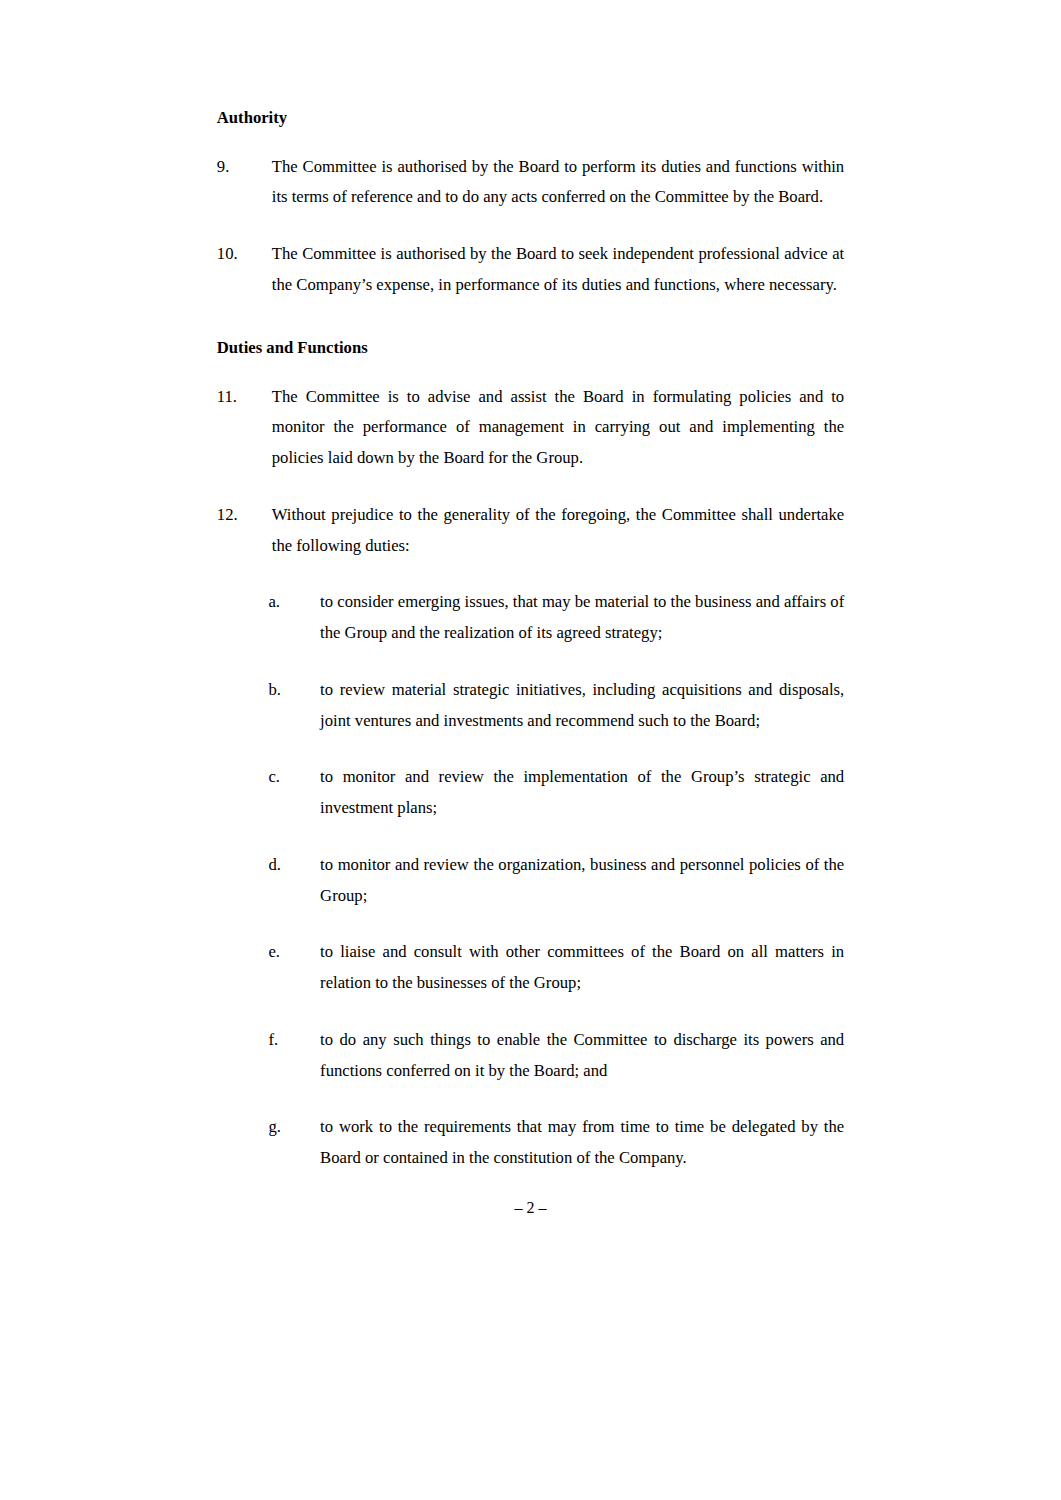Authority
9.
The Committee is authorised by the Board to perform its duties and functions within its terms of reference and to do any acts conferred on the Committee by the Board.
10.
The Committee is authorised by the Board to seek independent professional advice at the Company’s expense, in performance of its duties and functions, where necessary.
Duties and Functions
11.
The Committee is to advise and assist the Board in formulating policies and to monitor the performance of management in carrying out and implementing the policies laid down by the Board for the Group.
12.
Without prejudice to the generality of the foregoing, the Committee shall undertake the following duties:
a.
to consider emerging issues, that may be material to the business and affairs of the Group and the realization of its agreed strategy;
b.
to review material strategic initiatives, including acquisitions and disposals, joint ventures and investments and recommend such to the Board;
c.
to monitor and review the implementation of the Group’s strategic and investment plans;
d.
to monitor and review the organization, business and personnel policies of the Group;
e.
to liaise and consult with other committees of the Board on all matters in relation to the businesses of the Group;
f.
to do any such things to enable the Committee to discharge its powers and functions conferred on it by the Board; and
g.
to work to the requirements that may from time to time be delegated by the Board or contained in the constitution of the Company.
– 2 –